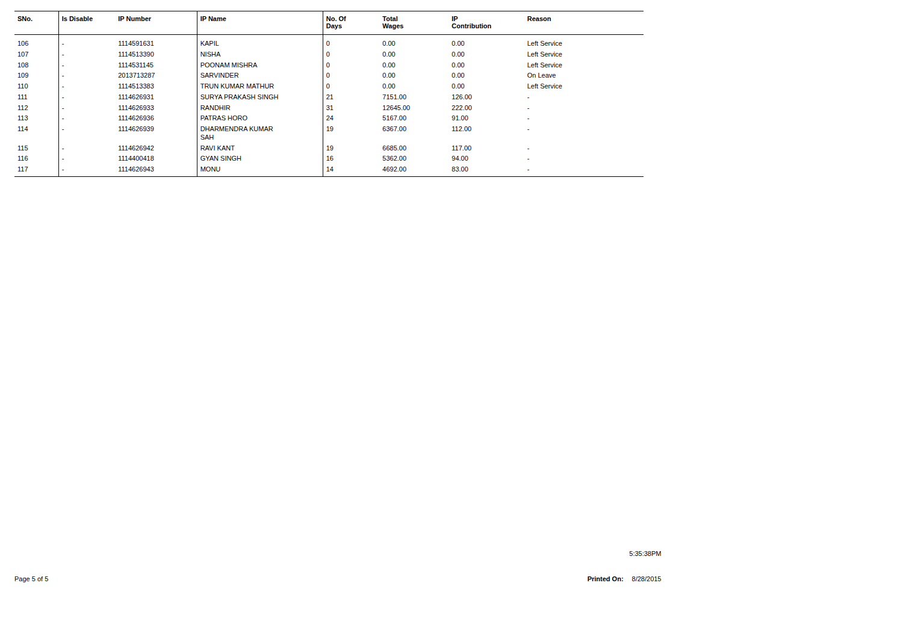| SNo. | Is Disable | IP Number | IP Name | No. Of Days | Total Wages | IP Contribution | Reason |
| --- | --- | --- | --- | --- | --- | --- | --- |
| 106 | - | 1114591631 | KAPIL | 0 | 0.00 | 0.00 | Left Service |
| 107 | - | 1114513390 | NISHA | 0 | 0.00 | 0.00 | Left Service |
| 108 | - | 1114531145 | POONAM MISHRA | 0 | 0.00 | 0.00 | Left Service |
| 109 | - | 2013713287 | SARVINDER | 0 | 0.00 | 0.00 | On Leave |
| 110 | - | 1114513383 | TRUN KUMAR MATHUR | 0 | 0.00 | 0.00 | Left Service |
| 111 | - | 1114626931 | SURYA PRAKASH SINGH | 21 | 7151.00 | 126.00 | - |
| 112 | - | 1114626933 | RANDHIR | 31 | 12645.00 | 222.00 | - |
| 113 | - | 1114626936 | PATRAS HORO | 24 | 5167.00 | 91.00 | - |
| 114 | - | 1114626939 | DHARMENDRA KUMAR SAH | 19 | 6367.00 | 112.00 | - |
| 115 | - | 1114626942 | RAVI KANT | 19 | 6685.00 | 117.00 | - |
| 116 | - | 1114400418 | GYAN SINGH | 16 | 5362.00 | 94.00 | - |
| 117 | - | 1114626943 | MONU | 14 | 4692.00 | 83.00 | - |
5:35:38PM
Page 5 of 5
Printed On: 8/28/2015